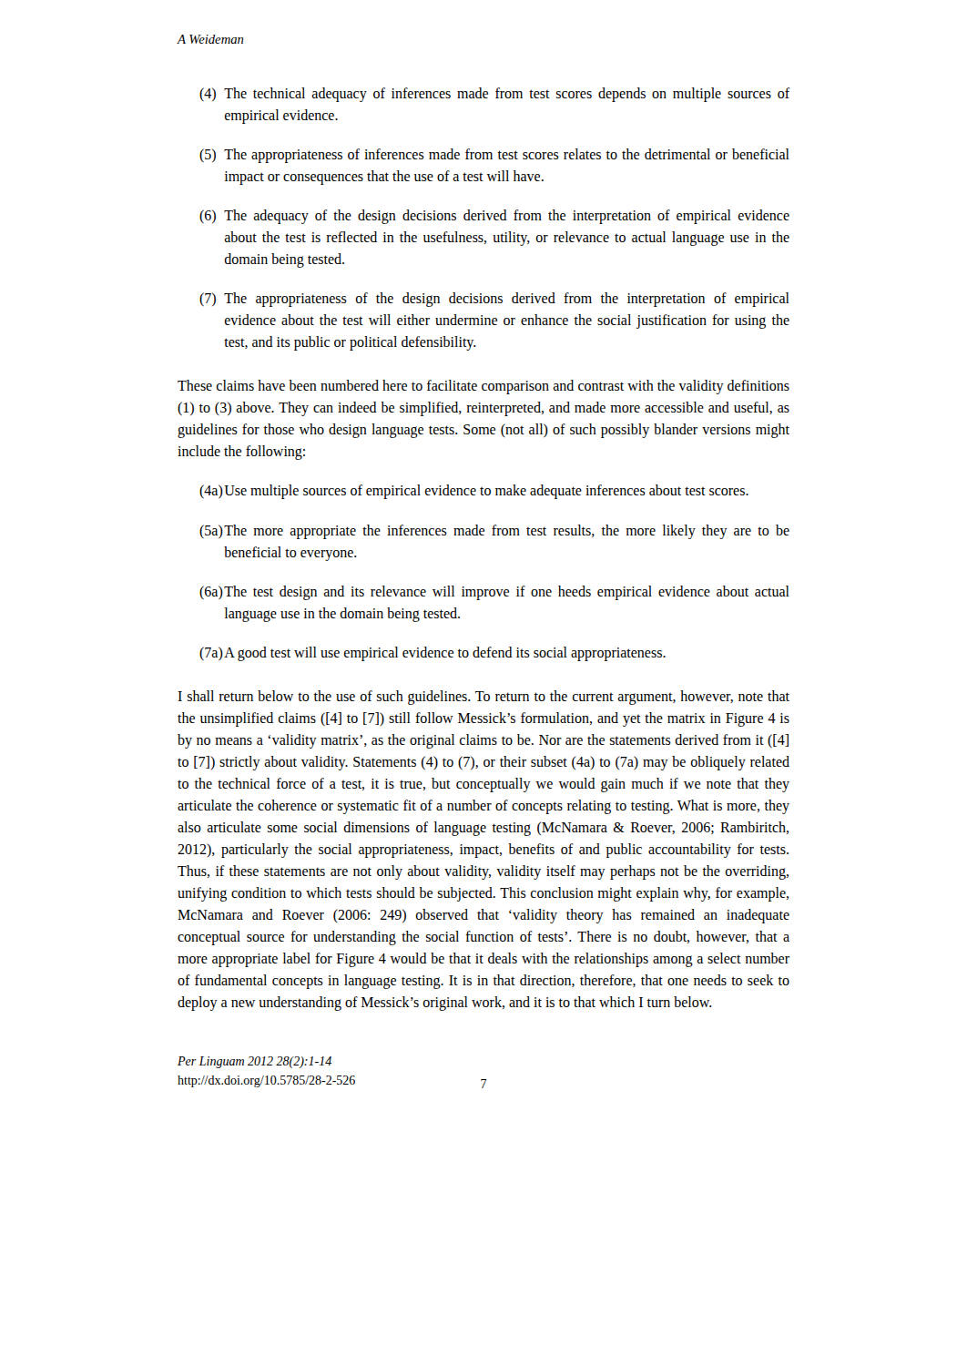A Weideman
(4) The technical adequacy of inferences made from test scores depends on multiple sources of empirical evidence.
(5) The appropriateness of inferences made from test scores relates to the detrimental or beneficial impact or consequences that the use of a test will have.
(6) The adequacy of the design decisions derived from the interpretation of empirical evidence about the test is reflected in the usefulness, utility, or relevance to actual language use in the domain being tested.
(7) The appropriateness of the design decisions derived from the interpretation of empirical evidence about the test will either undermine or enhance the social justification for using the test, and its public or political defensibility.
These claims have been numbered here to facilitate comparison and contrast with the validity definitions (1) to (3) above. They can indeed be simplified, reinterpreted, and made more accessible and useful, as guidelines for those who design language tests. Some (not all) of such possibly blander versions might include the following:
(4a) Use multiple sources of empirical evidence to make adequate inferences about test scores.
(5a) The more appropriate the inferences made from test results, the more likely they are to be beneficial to everyone.
(6a) The test design and its relevance will improve if one heeds empirical evidence about actual language use in the domain being tested.
(7a) A good test will use empirical evidence to defend its social appropriateness.
I shall return below to the use of such guidelines. To return to the current argument, however, note that the unsimplified claims ([4] to [7]) still follow Messick’s formulation, and yet the matrix in Figure 4 is by no means a ‘validity matrix’, as the original claims to be. Nor are the statements derived from it ([4] to [7]) strictly about validity. Statements (4) to (7), or their subset (4a) to (7a) may be obliquely related to the technical force of a test, it is true, but conceptually we would gain much if we note that they articulate the coherence or systematic fit of a number of concepts relating to testing. What is more, they also articulate some social dimensions of language testing (McNamara & Roever, 2006; Rambiritch, 2012), particularly the social appropriateness, impact, benefits of and public accountability for tests. Thus, if these statements are not only about validity, validity itself may perhaps not be the overriding, unifying condition to which tests should be subjected. This conclusion might explain why, for example, McNamara and Roever (2006: 249) observed that ‘validity theory has remained an inadequate conceptual source for understanding the social function of tests’. There is no doubt, however, that a more appropriate label for Figure 4 would be that it deals with the relationships among a select number of fundamental concepts in language testing. It is in that direction, therefore, that one needs to seek to deploy a new understanding of Messick’s original work, and it is to that which I turn below.
Per Linguam 2012 28(2):1-14
http://dx.doi.org/10.5785/28-2-526
7